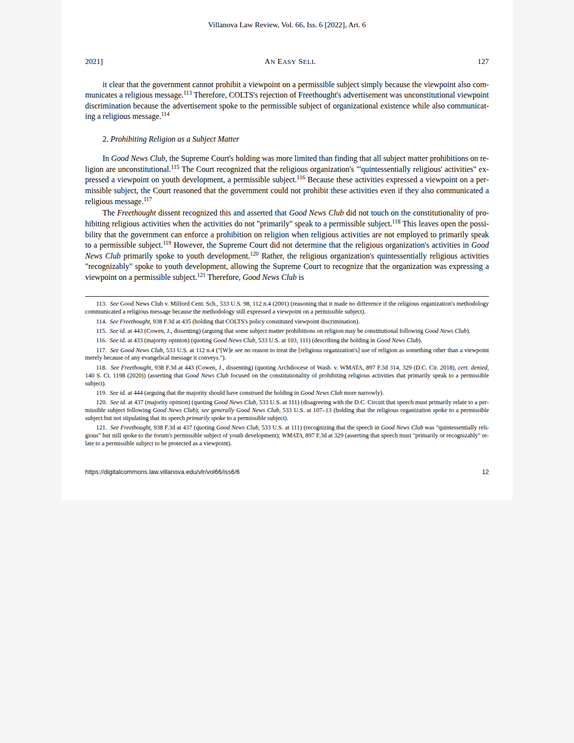Villanova Law Review, Vol. 66, Iss. 6 [2022], Art. 6
2021] AN EASY SELL 127
it clear that the government cannot prohibit a viewpoint on a permissible subject simply because the viewpoint also communicates a religious message.113 Therefore, COLTS's rejection of Freethought's advertisement was unconstitutional viewpoint discrimination because the advertisement spoke to the permissible subject of organizational existence while also communicating a religious message.114
2. Prohibiting Religion as a Subject Matter
In Good News Club, the Supreme Court's holding was more limited than finding that all subject matter prohibitions on religion are unconstitutional.115 The Court recognized that the religious organization's "'quintessentially religious' activities" expressed a viewpoint on youth development, a permissible subject.116 Because these activities expressed a viewpoint on a permissible subject, the Court reasoned that the government could not prohibit these activities even if they also communicated a religious message.117
The Freethought dissent recognized this and asserted that Good News Club did not touch on the constitutionality of prohibiting religious activities when the activities do not "primarily" speak to a permissible subject.118 This leaves open the possibility that the government can enforce a prohibition on religion when religious activities are not employed to primarily speak to a permissible subject.119 However, the Supreme Court did not determine that the religious organization's activities in Good News Club primarily spoke to youth development.120 Rather, the religious organization's quintessentially religious activities "recognizably" spoke to youth development, allowing the Supreme Court to recognize that the organization was expressing a viewpoint on a permissible subject.121 Therefore, Good News Club is
113. See Good News Club v. Milford Cent. Sch., 533 U.S. 98, 112 n.4 (2001) (reasoning that it made no difference if the religious organization's methodology communicated a religious message because the methodology still expressed a viewpoint on a permissible subject).
114. See Freethought, 938 F.3d at 435 (holding that COLTS's policy constituted viewpoint discrimination).
115. See id. at 443 (Cowen, J., dissenting) (arguing that some subject matter prohibitions on religion may be constitutional following Good News Club).
116. See id. at 433 (majority opinion) (quoting Good News Club, 533 U.S. at 103, 111) (describing the holding in Good News Club).
117. See Good News Club, 533 U.S. at 112 n.4 ("[W]e see no reason to treat the [religious organization's] use of religion as something other than a viewpoint merely because of any evangelical message it conveys.").
118. See Freethought, 938 F.3d at 443 (Cowen, J., dissenting) (quoting Archdiocese of Wash. v. WMATA, 897 F.3d 314, 329 (D.C. Cir. 2018), cert. denied, 140 S. Ct. 1198 (2020)) (asserting that Good News Club focused on the constitutionality of prohibiting religious activities that primarily speak to a permissible subject).
119. See id. at 444 (arguing that the majority should have construed the holding in Good News Club more narrowly).
120. See id. at 437 (majority opinion) (quoting Good News Club, 533 U.S. at 111) (disagreeing with the D.C. Circuit that speech must primarily relate to a permissible subject following Good News Club); see generally Good News Club, 533 U.S. at 107–13 (holding that the religious organization spoke to a permissible subject but not stipulating that its speech primarily spoke to a permissible subject).
121. See Freethought, 938 F.3d at 437 (quoting Good News Club, 533 U.S. at 111) (recognizing that the speech in Good News Club was "quintessentially religious" but still spoke to the forum's permissible subject of youth development); WMATA, 897 F.3d at 329 (asserting that speech must "primarily or recognizably" relate to a permissible subject to be protected as a viewpoint).
https://digitalcommons.law.villanova.edu/vlr/vol66/iss6/6 12